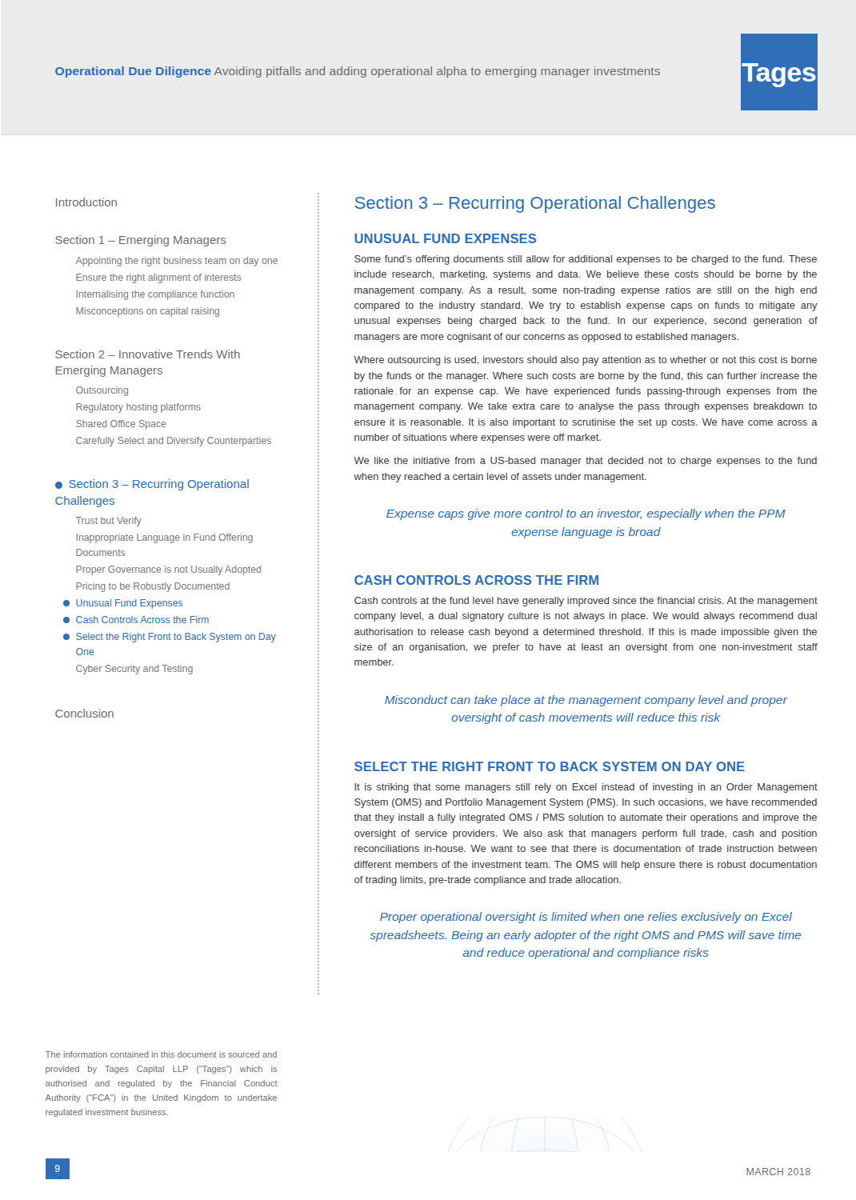Operational Due Diligence Avoiding pitfalls and adding operational alpha to emerging manager investments
Tages
Introduction
Section 1 – Emerging Managers
Appointing the right business team on day one
Ensure the right alignment of interests
Internalising the compliance function
Misconceptions on capital raising
Section 2 – Innovative Trends With
Emerging Managers
Outsourcing
Regulatory hosting platforms
Shared Office Space
Carefully Select and Diversify Counterparties
Section 3 – Recurring Operational
Challenges
Trust but Verify
Inappropriate Language in Fund Offering Documents
Proper Governance is not Usually Adopted
Pricing to be Robustly Documented
Unusual Fund Expenses
Cash Controls Across the Firm
Select the Right Front to Back System on Day One
Cyber Security and Testing
Conclusion
Section 3 – Recurring Operational Challenges
UNUSUAL FUND EXPENSES
Some fund’s offering documents still allow for additional expenses to be charged to the fund. These include research, marketing, systems and data. We believe these costs should be borne by the management company. As a result, some non-trading expense ratios are still on the high end compared to the industry standard. We try to establish expense caps on funds to mitigate any unusual expenses being charged back to the fund. In our experience, second generation of managers are more cognisant of our concerns as opposed to established managers.
Where outsourcing is used, investors should also pay attention as to whether or not this cost is borne by the funds or the manager. Where such costs are borne by the fund, this can further increase the rationale for an expense cap. We have experienced funds passing-through expenses from the management company. We take extra care to analyse the pass through expenses breakdown to ensure it is reasonable. It is also important to scrutinise the set up costs. We have come across a number of situations where expenses were off market.
We like the initiative from a US-based manager that decided not to charge expenses to the fund when they reached a certain level of assets under management.
Expense caps give more control to an investor, especially when the PPM expense language is broad
CASH CONTROLS ACROSS THE FIRM
Cash controls at the fund level have generally improved since the financial crisis. At the management company level, a dual signatory culture is not always in place. We would always recommend dual authorisation to release cash beyond a determined threshold. If this is made impossible given the size of an organisation, we prefer to have at least an oversight from one non-investment staff member.
Misconduct can take place at the management company level and proper oversight of cash movements will reduce this risk
SELECT THE RIGHT FRONT TO BACK SYSTEM ON DAY ONE
It is striking that some managers still rely on Excel instead of investing in an Order Management System (OMS) and Portfolio Management System (PMS). In such occasions, we have recommended that they install a fully integrated OMS / PMS solution to automate their operations and improve the oversight of service providers. We also ask that managers perform full trade, cash and position reconciliations in-house. We want to see that there is documentation of trade instruction between different members of the investment team. The OMS will help ensure there is robust documentation of trading limits, pre-trade compliance and trade allocation.
Proper operational oversight is limited when one relies exclusively on Excel spreadsheets. Being an early adopter of the right OMS and PMS will save time and reduce operational and compliance risks
The information contained in this document is sourced and provided by Tages Capital LLP (“Tages”) which is authorised and regulated by the Financial Conduct Authority (“FCA”) in the United Kingdom to undertake regulated investment business.
9
MARCH 2018